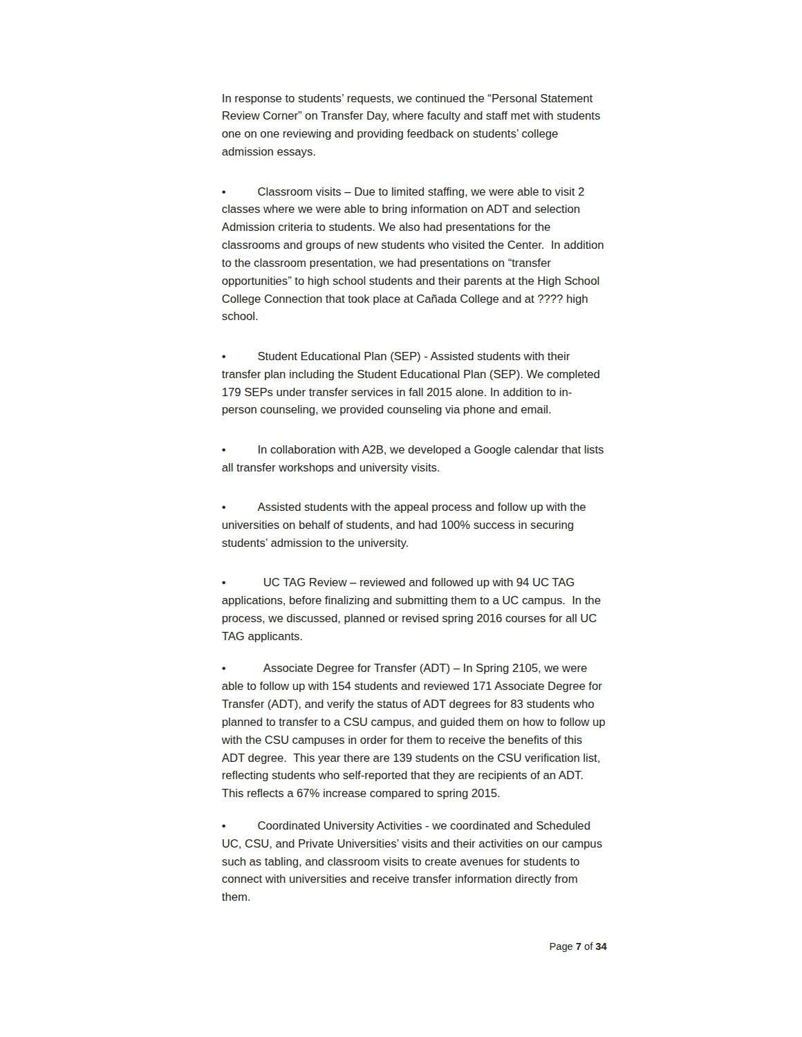In response to students’ requests, we continued the “Personal Statement Review Corner” on Transfer Day, where faculty and staff met with students one on one reviewing and providing feedback on students’ college admission essays.
•Classroom visits – Due to limited staffing, we were able to visit 2 classes where we were able to bring information on ADT and selection Admission criteria to students. We also had presentations for the classrooms and groups of new students who visited the Center. In addition to the classroom presentation, we had presentations on “transfer opportunities” to high school students and their parents at the High School College Connection that took place at Cañada College and at ???? high school.
•Student Educational Plan (SEP) - Assisted students with their transfer plan including the Student Educational Plan (SEP). We completed 179 SEPs under transfer services in fall 2015 alone. In addition to in-person counseling, we provided counseling via phone and email.
•In collaboration with A2B, we developed a Google calendar that lists all transfer workshops and university visits.
•Assisted students with the appeal process and follow up with the universities on behalf of students, and had 100% success in securing students’ admission to the university.
•UC TAG Review – reviewed and followed up with 94 UC TAG applications, before finalizing and submitting them to a UC campus. In the process, we discussed, planned or revised spring 2016 courses for all UC TAG applicants.
•Associate Degree for Transfer (ADT) – In Spring 2105, we were able to follow up with 154 students and reviewed 171 Associate Degree for Transfer (ADT), and verify the status of ADT degrees for 83 students who planned to transfer to a CSU campus, and guided them on how to follow up with the CSU campuses in order for them to receive the benefits of this ADT degree. This year there are 139 students on the CSU verification list, reflecting students who self-reported that they are recipients of an ADT. This reflects a 67% increase compared to spring 2015.
•Coordinated University Activities - we coordinated and Scheduled UC, CSU, and Private Universities’ visits and their activities on our campus such as tabling, and classroom visits to create avenues for students to connect with universities and receive transfer information directly from them.
Page 7 of 34